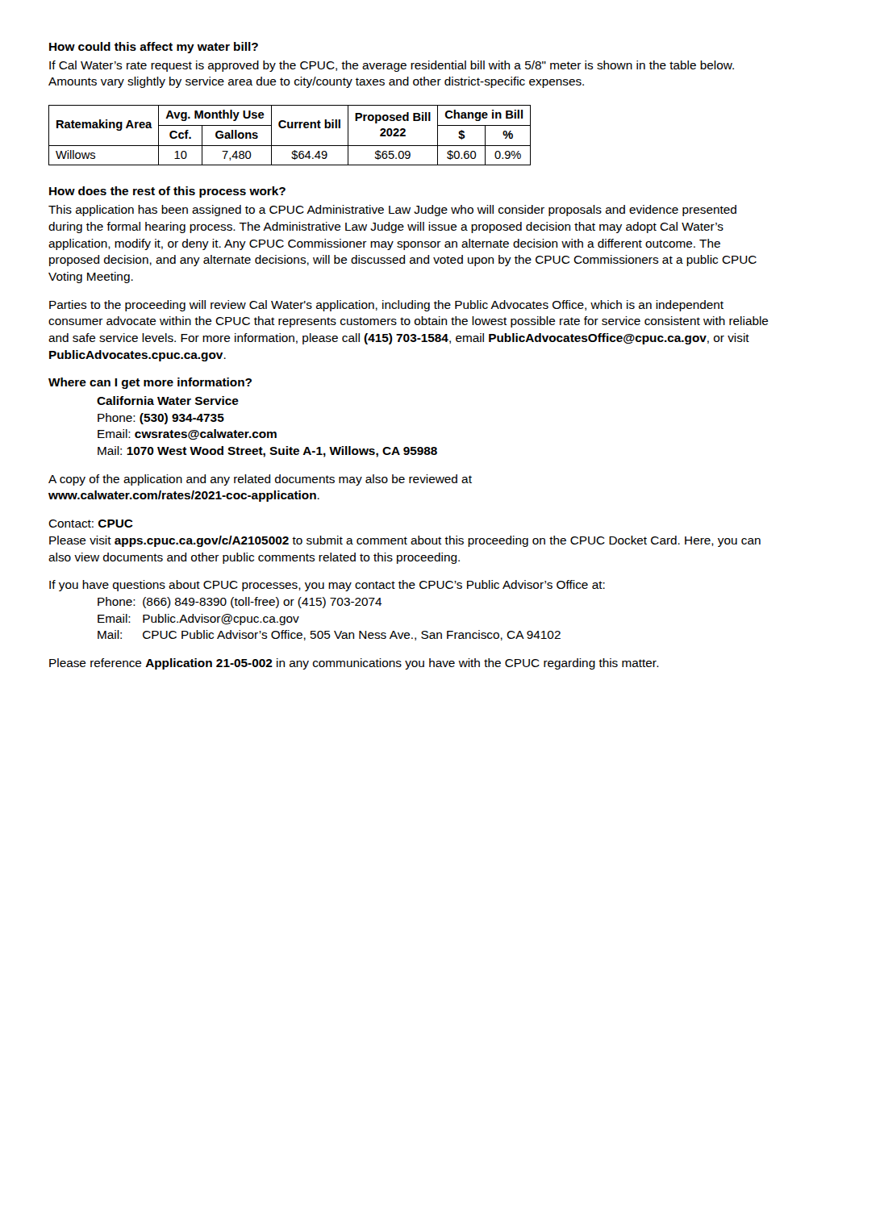How could this affect my water bill?
If Cal Water’s rate request is approved by the CPUC, the average residential bill with a 5/8" meter is shown in the table below. Amounts vary slightly by service area due to city/county taxes and other district-specific expenses.
| Ratemaking Area | Avg. Monthly Use | Current bill | Proposed Bill 2022 | Change in Bill |
| --- | --- | --- | --- | --- |
| Ccf. | Gallons | $ | % |
| Willows | 10 | 7,480 | $64.49 | $65.09 | $0.60 | 0.9% |
How does the rest of this process work?
This application has been assigned to a CPUC Administrative Law Judge who will consider proposals and evidence presented during the formal hearing process. The Administrative Law Judge will issue a proposed decision that may adopt Cal Water’s application, modify it, or deny it. Any CPUC Commissioner may sponsor an alternate decision with a different outcome. The proposed decision, and any alternate decisions, will be discussed and voted upon by the CPUC Commissioners at a public CPUC Voting Meeting.
Parties to the proceeding will review Cal Water's application, including the Public Advocates Office, which is an independent consumer advocate within the CPUC that represents customers to obtain the lowest possible rate for service consistent with reliable and safe service levels. For more information, please call (415) 703-1584, email PublicAdvocatesOffice@cpuc.ca.gov, or visit PublicAdvocates.cpuc.ca.gov.
Where can I get more information?
California Water Service
Phone: (530) 934-4735
Email: cwsrates@calwater.com
Mail: 1070 West Wood Street, Suite A-1, Willows, CA 95988
A copy of the application and any related documents may also be reviewed at
www.calwater.com/rates/2021-coc-application.
Contact: CPUC
Please visit apps.cpuc.ca.gov/c/A2105002 to submit a comment about this proceeding on the CPUC Docket Card. Here, you can also view documents and other public comments related to this proceeding.
If you have questions about CPUC processes, you may contact the CPUC’s Public Advisor’s Office at:
Phone: (866) 849-8390 (toll-free) or (415) 703-2074
Email: Public.Advisor@cpuc.ca.gov
Mail: CPUC Public Advisor’s Office, 505 Van Ness Ave., San Francisco, CA 94102
Please reference Application 21-05-002 in any communications you have with the CPUC regarding this matter.